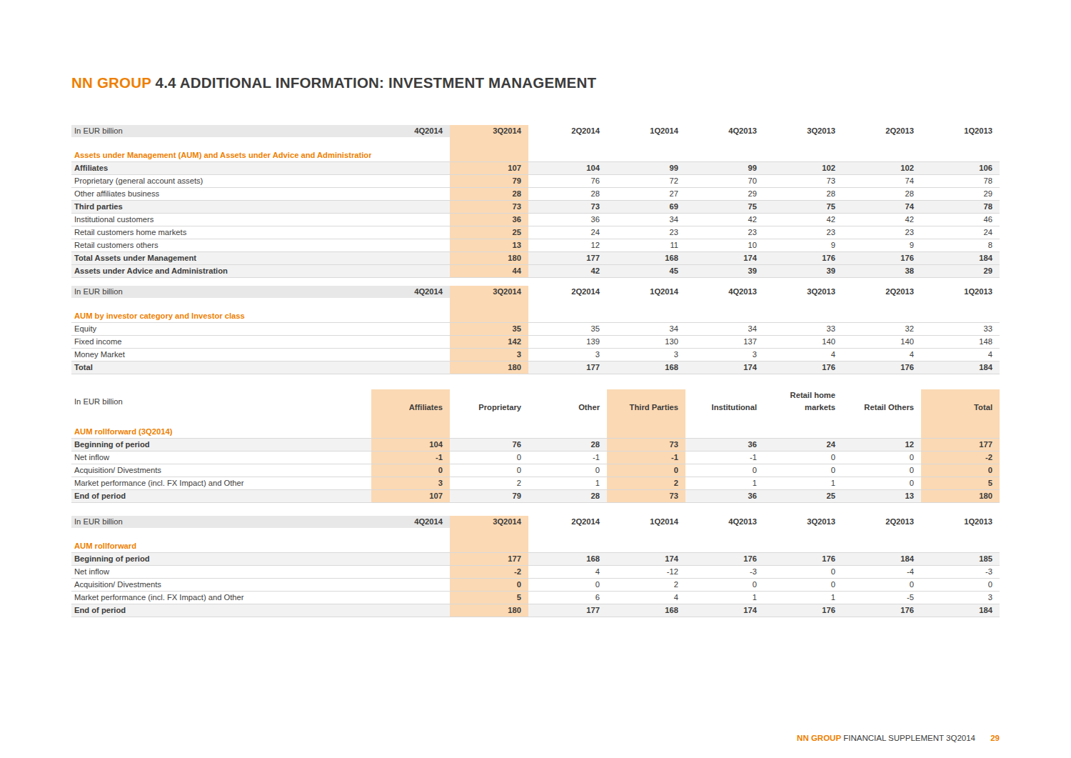NN GROUP 4.4 ADDITIONAL INFORMATION: INVESTMENT MANAGEMENT
| In EUR billion | 4Q2014 | 3Q2014 | 2Q2014 | 1Q2014 | 4Q2013 | 3Q2013 | 2Q2013 | 1Q2013 |
| --- | --- | --- | --- | --- | --- | --- | --- | --- |
| Assets under Management (AUM) and Assets under Advice and Administration (AUA) | | | | | | | | |
| Affiliates | | 107 | 104 | 99 | 99 | 102 | 102 | 106 |
| Proprietary (general account assets) | | 79 | 76 | 72 | 70 | 73 | 74 | 78 |
| Other affiliates business | | 28 | 28 | 27 | 29 | 28 | 28 | 29 |
| Third parties | | 73 | 73 | 69 | 75 | 75 | 74 | 78 |
| Institutional customers | | 36 | 36 | 34 | 42 | 42 | 42 | 46 |
| Retail customers home markets | | 25 | 24 | 23 | 23 | 23 | 23 | 24 |
| Retail customers others | | 13 | 12 | 11 | 10 | 9 | 9 | 8 |
| Total Assets under Management | | 180 | 177 | 168 | 174 | 176 | 176 | 184 |
| Assets under Advice and Administration | | 44 | 42 | 45 | 39 | 39 | 38 | 29 |
| In EUR billion | 4Q2014 | 3Q2014 | 2Q2014 | 1Q2014 | 4Q2013 | 3Q2013 | 2Q2013 | 1Q2013 |
| --- | --- | --- | --- | --- | --- | --- | --- | --- |
| AUM by investor category and Investor class | | | | | | | | |
| Equity | | 35 | 35 | 34 | 34 | 33 | 32 | 33 |
| Fixed income | | 142 | 139 | 130 | 137 | 140 | 140 | 148 |
| Money Market | | 3 | 3 | 3 | 3 | 4 | 4 | 4 |
| Total | | 180 | 177 | 168 | 174 | 176 | 176 | 184 |
| In EUR billion | Affiliates | Proprietary | Other | Third Parties | Institutional | Retail home | Retail Others | Total |
| --- | --- | --- | --- | --- | --- | --- | --- | --- |
| markets |
| AUM rollforward (3Q2014) | | | | | | | | |
| Beginning of period | 104 | 76 | 28 | 73 | 36 | 24 | 12 | 177 |
| Net inflow | -1 | 0 | -1 | -1 | -1 | 0 | 0 | -2 |
| Acquisition/ Divestments | 0 | 0 | 0 | 0 | 0 | 0 | 0 | 0 |
| Market performance (incl. FX Impact) and Other | 3 | 2 | 1 | 2 | 1 | 1 | 0 | 5 |
| End of period | 107 | 79 | 28 | 73 | 36 | 25 | 13 | 180 |
| In EUR billion | 4Q2014 | 3Q2014 | 2Q2014 | 1Q2014 | 4Q2013 | 3Q2013 | 2Q2013 | 1Q2013 |
| --- | --- | --- | --- | --- | --- | --- | --- | --- |
| AUM rollforward | | | | | | | | |
| Beginning of period | | 177 | 168 | 174 | 176 | 176 | 184 | 185 |
| Net inflow | | -2 | 4 | -12 | -3 | 0 | -4 | -3 |
| Acquisition/ Divestments | | 0 | 0 | 2 | 0 | 0 | 0 | 0 |
| Market performance (incl. FX Impact) and Other | | 5 | 6 | 4 | 1 | 1 | -5 | 3 |
| End of period | | 180 | 177 | 168 | 174 | 176 | 176 | 184 |
NN GROUP FINANCIAL SUPPLEMENT 3Q2014 29